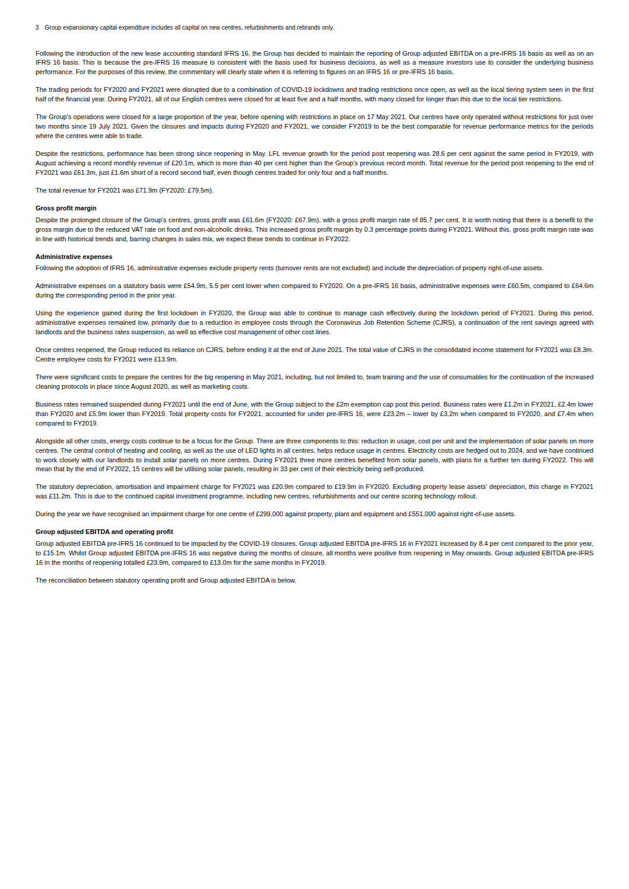3 Group expansionary capital expenditure includes all capital on new centres, refurbishments and rebrands only.
Following the introduction of the new lease accounting standard IFRS 16, the Group has decided to maintain the reporting of Group adjusted EBITDA on a pre-IFRS 16 basis as well as on an IFRS 16 basis. This is because the pre-IFRS 16 measure is consistent with the basis used for business decisions, as well as a measure investors use to consider the underlying business performance. For the purposes of this review, the commentary will clearly state when it is referring to figures on an IFRS 16 or pre-IFRS 16 basis.
The trading periods for FY2020 and FY2021 were disrupted due to a combination of COVID-19 lockdowns and trading restrictions once open, as well as the local tiering system seen in the first half of the financial year. During FY2021, all of our English centres were closed for at least five and a half months, with many closed for longer than this due to the local tier restrictions.
The Group's operations were closed for a large proportion of the year, before opening with restrictions in place on 17 May 2021. Our centres have only operated without restrictions for just over two months since 19 July 2021. Given the closures and impacts during FY2020 and FY2021, we consider FY2019 to be the best comparable for revenue performance metrics for the periods where the centres were able to trade.
Despite the restrictions, performance has been strong since reopening in May. LFL revenue growth for the period post reopening was 28.6 per cent against the same period in FY2019, with August achieving a record monthly revenue of £20.1m, which is more than 40 per cent higher than the Group's previous record month. Total revenue for the period post reopening to the end of FY2021 was £61.3m, just £1.6m short of a record second half, even though centres traded for only four and a half months.
The total revenue for FY2021 was £71.9m (FY2020: £79.5m).
Gross profit margin
Despite the prolonged closure of the Group's centres, gross profit was £61.6m (FY2020: £67.9m), with a gross profit margin rate of 85.7 per cent. It is worth noting that there is a benefit to the gross margin due to the reduced VAT rate on food and non-alcoholic drinks. This increased gross profit margin by 0.3 percentage points during FY2021. Without this, gross profit margin rate was in line with historical trends and, barring changes in sales mix, we expect these trends to continue in FY2022.
Administrative expenses
Following the adoption of IFRS 16, administrative expenses exclude property rents (turnover rents are not excluded) and include the depreciation of property right-of-use assets.
Administrative expenses on a statutory basis were £54.9m, 5.5 per cent lower when compared to FY2020. On a pre-IFRS 16 basis, administrative expenses were £60.5m, compared to £64.6m during the corresponding period in the prior year.
Using the experience gained during the first lockdown in FY2020, the Group was able to continue to manage cash effectively during the lockdown period of FY2021. During this period, administrative expenses remained low, primarily due to a reduction in employee costs through the Coronavirus Job Retention Scheme (CJRS), a continuation of the rent savings agreed with landlords and the business rates suspension, as well as effective cost management of other cost lines.
Once centres reopened, the Group reduced its reliance on CJRS, before ending it at the end of June 2021. The total value of CJRS in the consolidated income statement for FY2021 was £8.3m. Centre employee costs for FY2021 were £13.9m.
There were significant costs to prepare the centres for the big reopening in May 2021, including, but not limited to, team training and the use of consumables for the continuation of the increased cleaning protocols in place since August 2020, as well as marketing costs.
Business rates remained suspended during FY2021 until the end of June, with the Group subject to the £2m exemption cap post this period. Business rates were £1.2m in FY2021, £2.4m lower than FY2020 and £5.9m lower than FY2019. Total property costs for FY2021, accounted for under pre-IFRS 16, were £23.2m – lower by £3.2m when compared to FY2020, and £7.4m when compared to FY2019.
Alongside all other costs, energy costs continue to be a focus for the Group. There are three components to this: reduction in usage, cost per unit and the implementation of solar panels on more centres. The central control of heating and cooling, as well as the use of LED lights in all centres, helps reduce usage in centres. Electricity costs are hedged out to 2024, and we have continued to work closely with our landlords to install solar panels on more centres. During FY2021 three more centres benefited from solar panels, with plans for a further ten during FY2022. This will mean that by the end of FY2022, 15 centres will be utilising solar panels, resulting in 33 per cent of their electricity being self-produced.
The statutory depreciation, amortisation and impairment charge for FY2021 was £20.9m compared to £19.9m in FY2020. Excluding property lease assets' depreciation, this charge in FY2021 was £11.2m. This is due to the continued capital investment programme, including new centres, refurbishments and our centre scoring technology rollout.
During the year we have recognised an impairment charge for one centre of £299,000 against property, plant and equipment and £551,000 against right-of-use assets.
Group adjusted EBITDA and operating profit
Group adjusted EBITDA pre-IFRS 16 continued to be impacted by the COVID-19 closures. Group adjusted EBITDA pre-IFRS 16 in FY2021 increased by 8.4 per cent compared to the prior year, to £15.1m. Whilst Group adjusted EBITDA pre-IFRS 16 was negative during the months of closure, all months were positive from reopening in May onwards. Group adjusted EBITDA pre-IFRS 16 in the months of reopening totalled £23.9m, compared to £13.0m for the same months in FY2019.
The reconciliation between statutory operating profit and Group adjusted EBITDA is below.